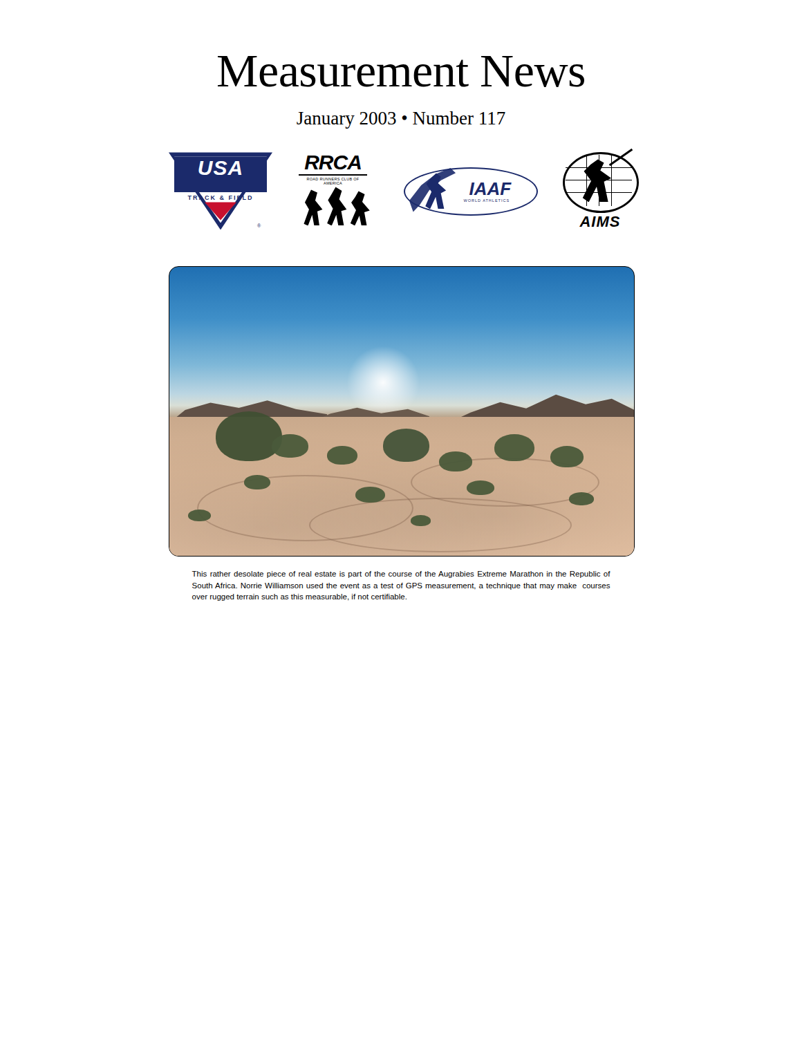Measurement News
January 2003 • Number 117
USA
TRACK & FIELD
®
RRCA
ROAD RUNNERS CLUB OF AMERICA
IAAF
WORLD ATHLETICS
AIMS
This rather desolate piece of real estate is part of the course of the Augrabies Extreme Marathon in the Republic of South Africa. Norrie Williamson used the event as a test of GPS measurement, a technique that may make courses over rugged terrain such as this measurable, if not certifiable.